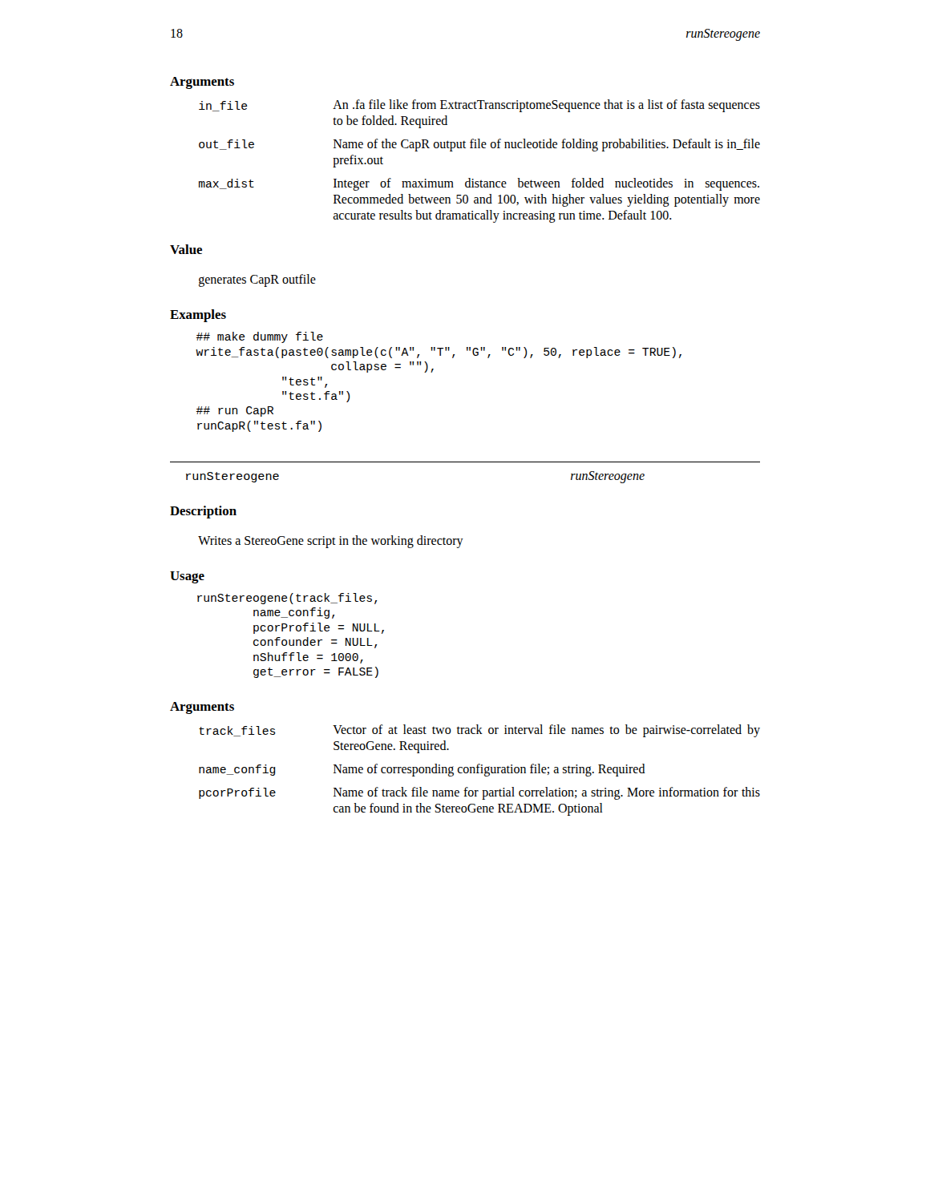18 runStereogene
Arguments
in_file
An .fa file like from ExtractTranscriptomeSequence that is a list of fasta sequences to be folded. Required
out_file
Name of the CapR output file of nucleotide folding probabilities. Default is in_file prefix.out
max_dist
Integer of maximum distance between folded nucleotides in sequences. Recommeded between 50 and 100, with higher values yielding potentially more accurate results but dramatically increasing run time. Default 100.
Value
generates CapR outfile
Examples
## make dummy file
write_fasta(paste0(sample(c("A", "T", "G", "C"), 50, replace = TRUE),
                   collapse = ""),
            "test",
            "test.fa")
## run CapR
runCapR("test.fa")
runStereogene runStereogene
Description
Writes a StereoGene script in the working directory
Usage
runStereogene(track_files,
        name_config,
        pcorProfile = NULL,
        confounder = NULL,
        nShuffle = 1000,
        get_error = FALSE)
Arguments
track_files
Vector of at least two track or interval file names to be pairwise-correlated by StereoGene. Required.
name_config
Name of corresponding configuration file; a string. Required
pcorProfile
Name of track file name for partial correlation; a string. More information for this can be found in the StereoGene README. Optional